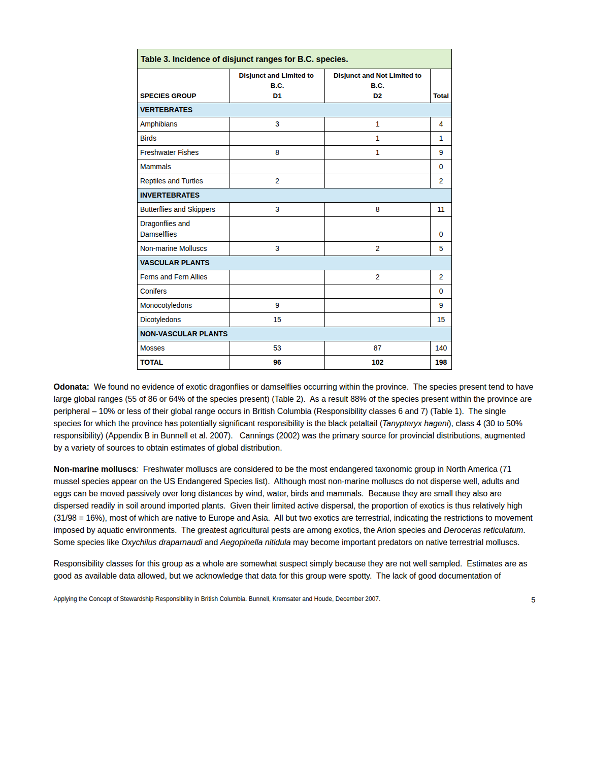Table 3. Incidence of disjunct ranges for B.C. species.
| SPECIES GROUP | Disjunct and Limited to B.C. D1 | Disjunct and Not Limited to B.C. D2 | Total |
| --- | --- | --- | --- |
| VERTEBRATES |
| Amphibians | 3 | 1 | 4 |
| Birds | | 1 | 1 |
| Freshwater Fishes | 8 | 1 | 9 |
| Mammals | | | 0 |
| Reptiles and Turtles | 2 | | 2 |
| INVERTEBRATES |
| Butterflies and Skippers | 3 | 8 | 11 |
| Dragonflies and Damselflies | | | 0 |
| Non-marine Molluscs | 3 | 2 | 5 |
| VASCULAR PLANTS |
| Ferns and Fern Allies | | 2 | 2 |
| Conifers | | | 0 |
| Monocotyledons | 9 | | 9 |
| Dicotyledons | 15 | | 15 |
| NON-VASCULAR PLANTS |
| Mosses | 53 | 87 | 140 |
| TOTAL | 96 | 102 | 198 |
Odonata: We found no evidence of exotic dragonflies or damselflies occurring within the province. The species present tend to have large global ranges (55 of 86 or 64% of the species present) (Table 2). As a result 88% of the species present within the province are peripheral – 10% or less of their global range occurs in British Columbia (Responsibility classes 6 and 7) (Table 1). The single species for which the province has potentially significant responsibility is the black petaltail (Tanypteryx hageni), class 4 (30 to 50% responsibility) (Appendix B in Bunnell et al. 2007). Cannings (2002) was the primary source for provincial distributions, augmented by a variety of sources to obtain estimates of global distribution.
Non-marine molluscs: Freshwater molluscs are considered to be the most endangered taxonomic group in North America (71 mussel species appear on the US Endangered Species list). Although most non-marine molluscs do not disperse well, adults and eggs can be moved passively over long distances by wind, water, birds and mammals. Because they are small they also are dispersed readily in soil around imported plants. Given their limited active dispersal, the proportion of exotics is thus relatively high (31/98 = 16%), most of which are native to Europe and Asia. All but two exotics are terrestrial, indicating the restrictions to movement imposed by aquatic environments. The greatest agricultural pests are among exotics, the Arion species and Deroceras reticulatum. Some species like Oxychilus draparnaudi and Aegopinella nitidula may become important predators on native terrestrial molluscs.
Responsibility classes for this group as a whole are somewhat suspect simply because they are not well sampled. Estimates are as good as available data allowed, but we acknowledge that data for this group were spotty. The lack of good documentation of
5 Applying the Concept of Stewardship Responsibility in British Columbia. Bunnell, Kremsater and Houde, December 2007.